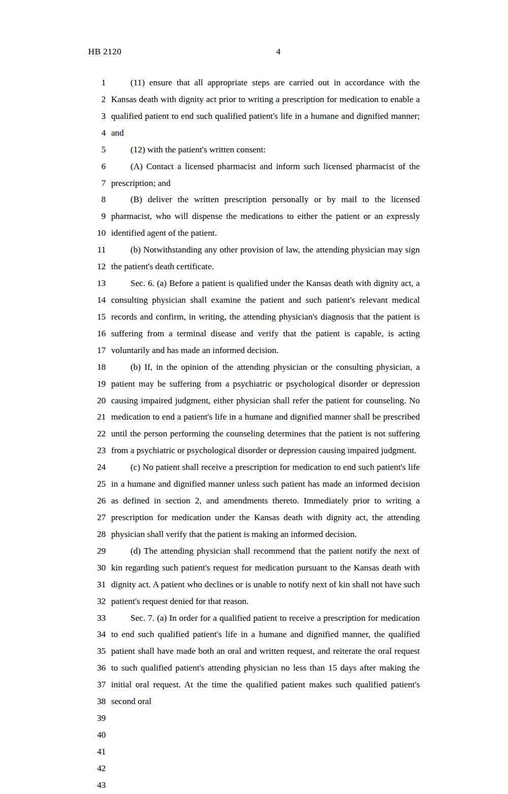HB 2120
4
12345 678910 1112131415 1617181920 2122232425 2627282930 3132333435 3637383940 414243
(11) ensure that all appropriate steps are carried out in accordance with the Kansas death with dignity act prior to writing a prescription for medication to enable a qualified patient to end such qualified patient's life in a humane and dignified manner; and
(12) with the patient's written consent:
(A) Contact a licensed pharmacist and inform such licensed pharmacist of the prescription; and
(B) deliver the written prescription personally or by mail to the licensed pharmacist, who will dispense the medications to either the patient or an expressly identified agent of the patient.
(b) Notwithstanding any other provision of law, the attending physician may sign the patient's death certificate.
Sec. 6. (a) Before a patient is qualified under the Kansas death with dignity act, a consulting physician shall examine the patient and such patient's relevant medical records and confirm, in writing, the attending physician's diagnosis that the patient is suffering from a terminal disease and verify that the patient is capable, is acting voluntarily and has made an informed decision.
(b) If, in the opinion of the attending physician or the consulting physician, a patient may be suffering from a psychiatric or psychological disorder or depression causing impaired judgment, either physician shall refer the patient for counseling. No medication to end a patient's life in a humane and dignified manner shall be prescribed until the person performing the counseling determines that the patient is not suffering from a psychiatric or psychological disorder or depression causing impaired judgment.
(c) No patient shall receive a prescription for medication to end such patient's life in a humane and dignified manner unless such patient has made an informed decision as defined in section 2, and amendments thereto. Immediately prior to writing a prescription for medication under the Kansas death with dignity act, the attending physician shall verify that the patient is making an informed decision.
(d) The attending physician shall recommend that the patient notify the next of kin regarding such patient's request for medication pursuant to the Kansas death with dignity act. A patient who declines or is unable to notify next of kin shall not have such patient's request denied for that reason.
Sec. 7. (a) In order for a qualified patient to receive a prescription for medication to end such qualified patient's life in a humane and dignified manner, the qualified patient shall have made both an oral and written request, and reiterate the oral request to such qualified patient's attending physician no less than 15 days after making the initial oral request. At the time the qualified patient makes such qualified patient's second oral